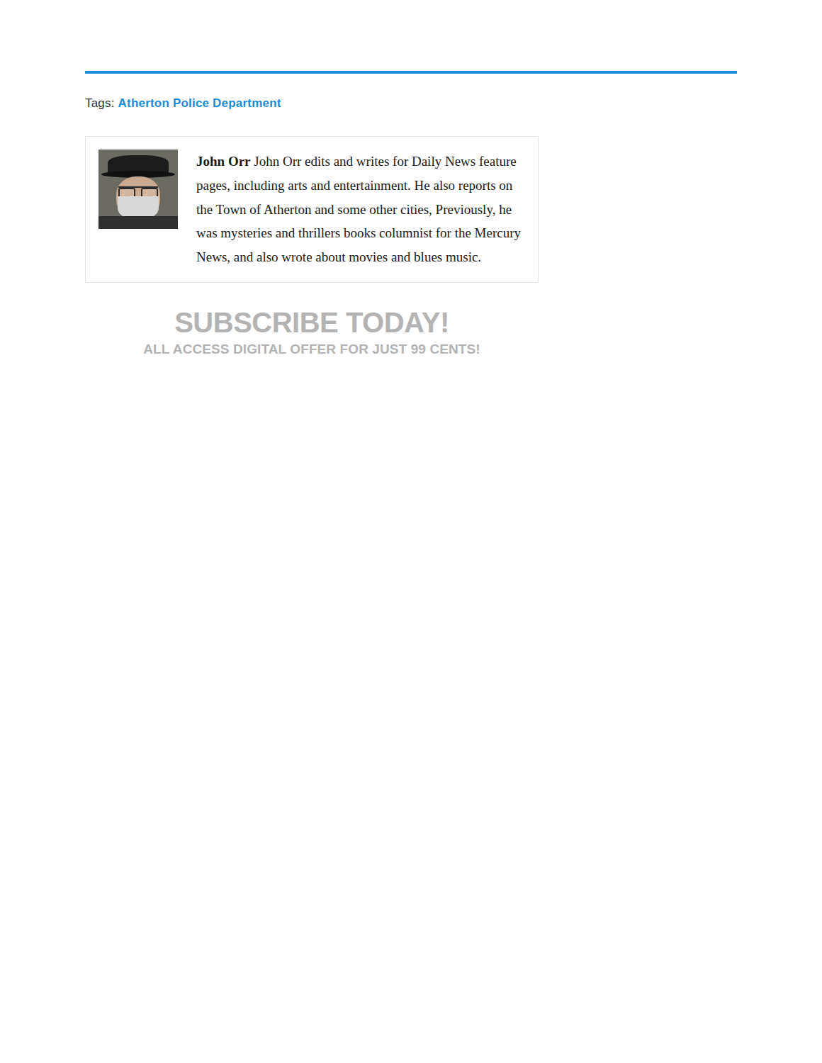Tags: Atherton Police Department
John Orr John Orr edits and writes for Daily News feature pages, including arts and entertainment. He also reports on the Town of Atherton and some other cities, Previously, he was mysteries and thrillers books columnist for the Mercury News, and also wrote about movies and blues music.
SUBSCRIBE TODAY!
ALL ACCESS DIGITAL OFFER FOR JUST 99 CENTS!